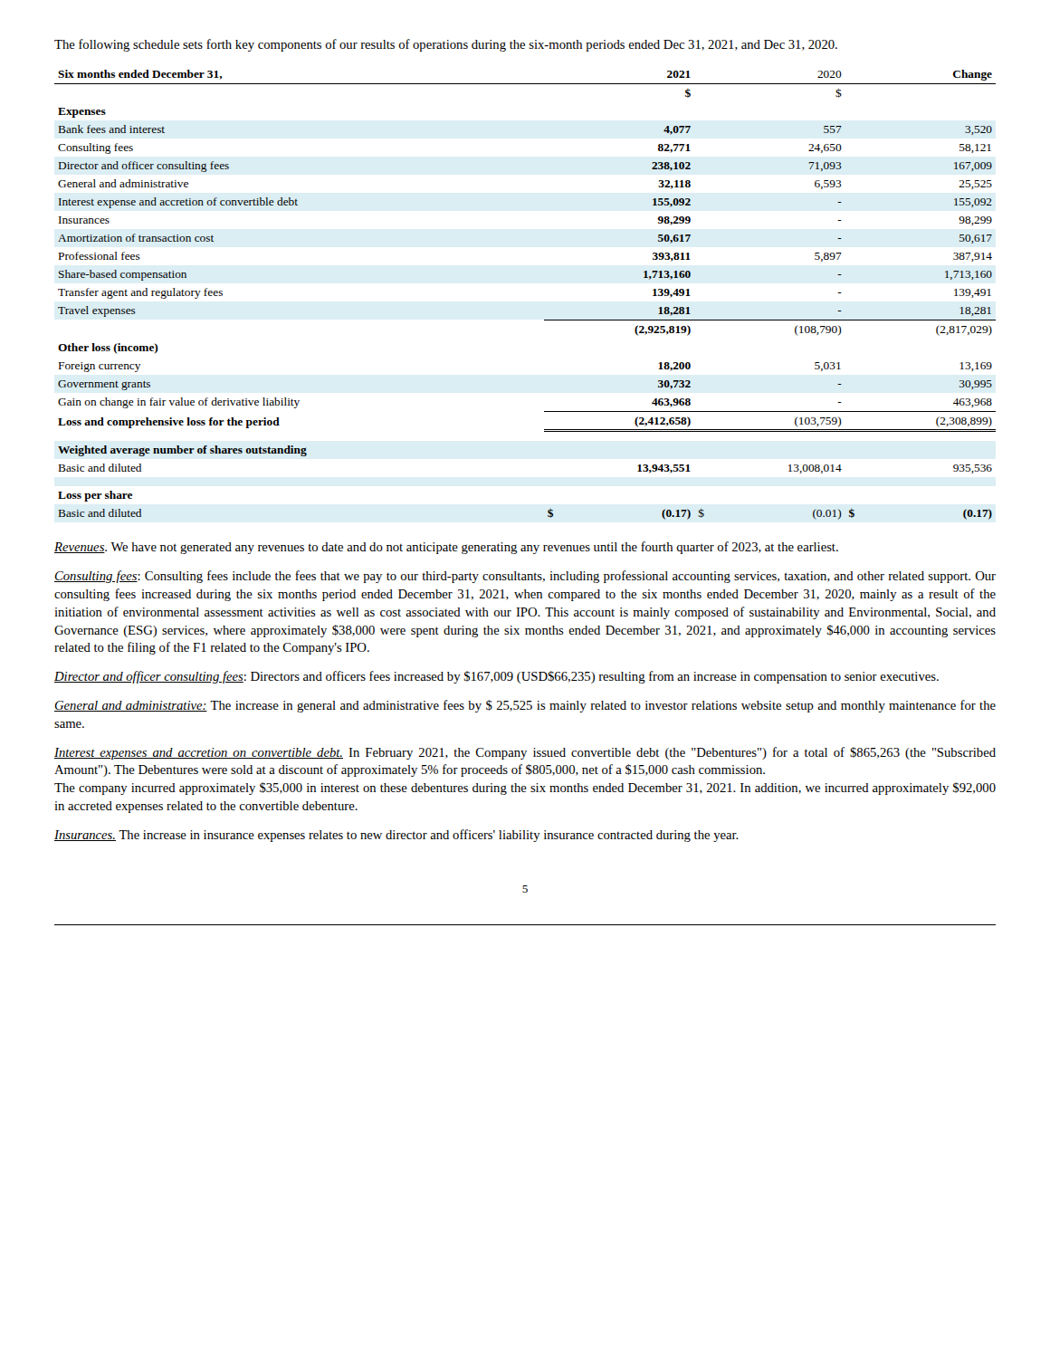The following schedule sets forth key components of our results of operations during the six-month periods ended Dec 31, 2021, and Dec 31, 2020.
| Six months ended December 31, | 2021 | 2020 | Change |
| | $ | $ | |
| Expenses | | | |
| Bank fees and interest | 4,077 | 557 | 3,520 |
| Consulting fees | 82,771 | 24,650 | 58,121 |
| Director and officer consulting fees | 238,102 | 71,093 | 167,009 |
| General and administrative | 32,118 | 6,593 | 25,525 |
| Interest expense and accretion of convertible debt | 155,092 | - | 155,092 |
| Insurances | 98,299 | - | 98,299 |
| Amortization of transaction cost | 50,617 | - | 50,617 |
| Professional fees | 393,811 | 5,897 | 387,914 |
| Share-based compensation | 1,713,160 | - | 1,713,160 |
| Transfer agent and regulatory fees | 139,491 | - | 139,491 |
| Travel expenses | 18,281 | - | 18,281 |
| | (2,925,819) | (108,790) | (2,817,029) |
| Other loss (income) | | | |
| Foreign currency | 18,200 | 5,031 | 13,169 |
| Government grants | 30,732 | - | 30,995 |
| Gain on change in fair value of derivative liability | 463,968 | - | 463,968 |
| Loss and comprehensive loss for the period | (2,412,658) | (103,759) | (2,308,899) |
| Weighted average number of shares outstanding | | | |
| Basic and diluted | 13,943,551 | 13,008,014 | 935,536 |
| Loss per share | | | |
| Basic and diluted | $ (0.17) | $ (0.01) | $ (0.17) |
Revenues. We have not generated any revenues to date and do not anticipate generating any revenues until the fourth quarter of 2023, at the earliest.
Consulting fees: Consulting fees include the fees that we pay to our third-party consultants, including professional accounting services, taxation, and other related support. Our consulting fees increased during the six months period ended December 31, 2021, when compared to the six months ended December 31, 2020, mainly as a result of the initiation of environmental assessment activities as well as cost associated with our IPO. This account is mainly composed of sustainability and Environmental, Social, and Governance (ESG) services, where approximately $38,000 were spent during the six months ended December 31, 2021, and approximately $46,000 in accounting services related to the filing of the F1 related to the Company's IPO.
Director and officer consulting fees: Directors and officers fees increased by $167,009 (USD$66,235) resulting from an increase in compensation to senior executives.
General and administrative: The increase in general and administrative fees by $ 25,525 is mainly related to investor relations website setup and monthly maintenance for the same.
Interest expenses and accretion on convertible debt. In February 2021, the Company issued convertible debt (the "Debentures") for a total of $865,263 (the "Subscribed Amount"). The Debentures were sold at a discount of approximately 5% for proceeds of $805,000, net of a $15,000 cash commission.
The company incurred approximately $35,000 in interest on these debentures during the six months ended December 31, 2021. In addition, we incurred approximately $92,000 in accreted expenses related to the convertible debenture.
Insurances. The increase in insurance expenses relates to new director and officers' liability insurance contracted during the year.
5